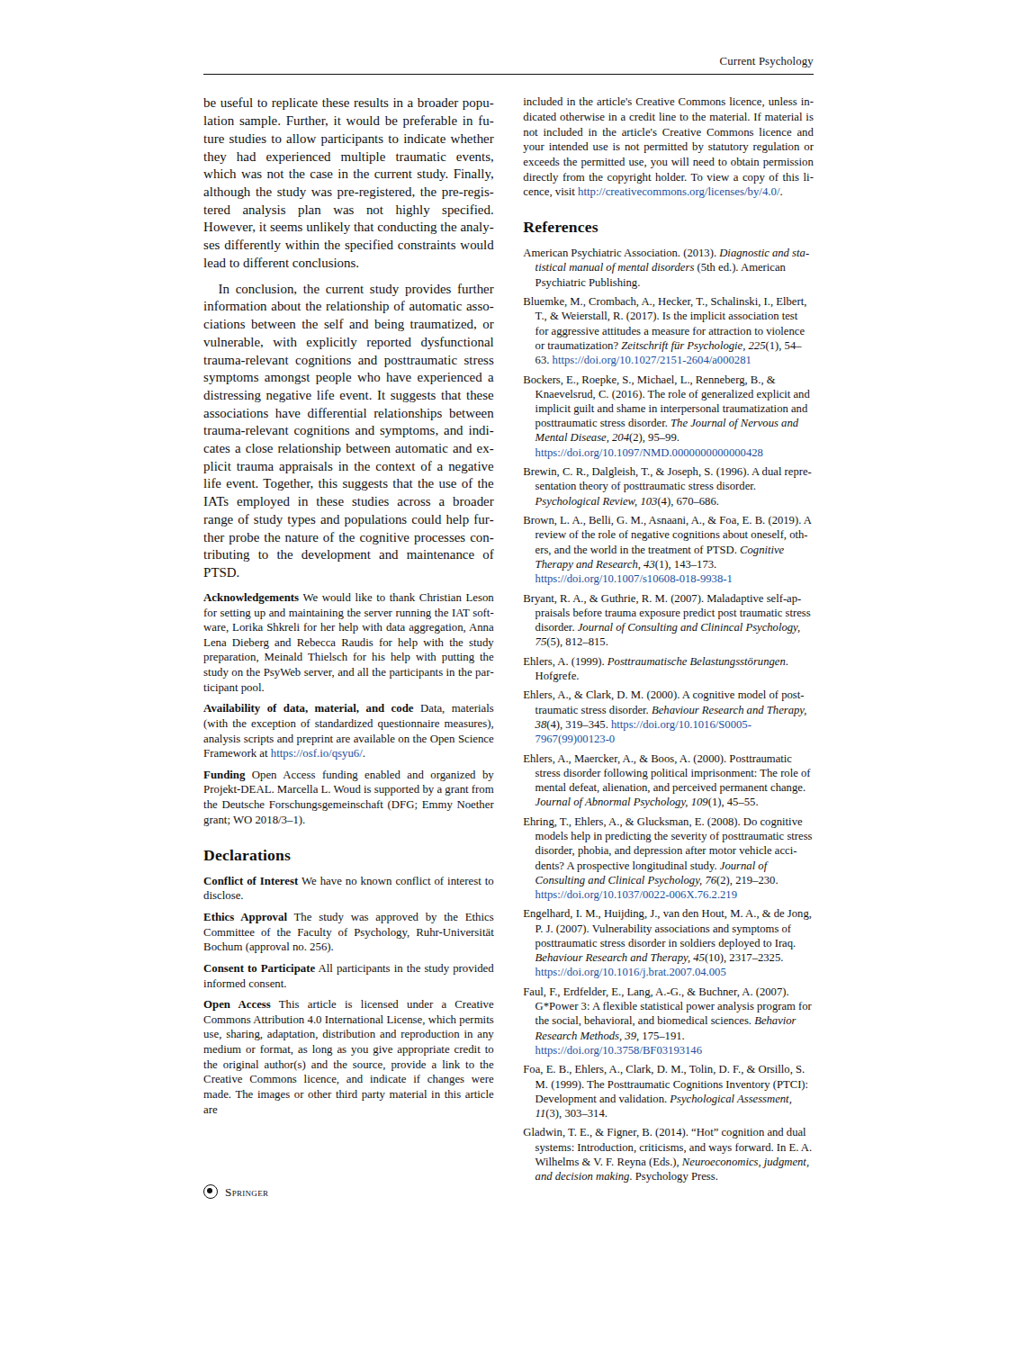Current Psychology
be useful to replicate these results in a broader population sample. Further, it would be preferable in future studies to allow participants to indicate whether they had experienced multiple traumatic events, which was not the case in the current study. Finally, although the study was pre-registered, the pre-registered analysis plan was not highly specified. However, it seems unlikely that conducting the analyses differently within the specified constraints would lead to different conclusions.
In conclusion, the current study provides further information about the relationship of automatic associations between the self and being traumatized, or vulnerable, with explicitly reported dysfunctional trauma-relevant cognitions and posttraumatic stress symptoms amongst people who have experienced a distressing negative life event. It suggests that these associations have differential relationships between trauma-relevant cognitions and symptoms, and indicates a close relationship between automatic and explicit trauma appraisals in the context of a negative life event. Together, this suggests that the use of the IATs employed in these studies across a broader range of study types and populations could help further probe the nature of the cognitive processes contributing to the development and maintenance of PTSD.
Acknowledgements We would like to thank Christian Leson for setting up and maintaining the server running the IAT software, Lorika Shkreli for her help with data aggregation, Anna Lena Dieberg and Rebecca Raudis for help with the study preparation, Meinald Thielsch for his help with putting the study on the PsyWeb server, and all the participants in the participant pool.
Availability of data, material, and code Data, materials (with the exception of standardized questionnaire measures), analysis scripts and preprint are available on the Open Science Framework at https://osf.io/qsyu6/.
Funding Open Access funding enabled and organized by Projekt-DEAL. Marcella L. Woud is supported by a grant from the Deutsche Forschungsgemeinschaft (DFG; Emmy Noether grant; WO 2018/3–1).
Declarations
Conflict of Interest We have no known conflict of interest to disclose.
Ethics Approval The study was approved by the Ethics Committee of the Faculty of Psychology, Ruhr-Universität Bochum (approval no. 256).
Consent to Participate All participants in the study provided informed consent.
Open Access This article is licensed under a Creative Commons Attribution 4.0 International License, which permits use, sharing, adaptation, distribution and reproduction in any medium or format, as long as you give appropriate credit to the original author(s) and the source, provide a link to the Creative Commons licence, and indicate if changes were made. The images or other third party material in this article are
included in the article's Creative Commons licence, unless indicated otherwise in a credit line to the material. If material is not included in the article's Creative Commons licence and your intended use is not permitted by statutory regulation or exceeds the permitted use, you will need to obtain permission directly from the copyright holder. To view a copy of this licence, visit http://creativecommons.org/licenses/by/4.0/.
References
American Psychiatric Association. (2013). Diagnostic and statistical manual of mental disorders (5th ed.). American Psychiatric Publishing.
Bluemke, M., Crombach, A., Hecker, T., Schalinski, I., Elbert, T., & Weierstall, R. (2017). Is the implicit association test for aggressive attitudes a measure for attraction to violence or traumatization? Zeitschrift für Psychologie, 225(1), 54–63. https://doi.org/10.1027/2151-2604/a000281
Bockers, E., Roepke, S., Michael, L., Renneberg, B., & Knaevelsrud, C. (2016). The role of generalized explicit and implicit guilt and shame in interpersonal traumatization and posttraumatic stress disorder. The Journal of Nervous and Mental Disease, 204(2), 95–99. https://doi.org/10.1097/NMD.0000000000000428
Brewin, C. R., Dalgleish, T., & Joseph, S. (1996). A dual representation theory of posttraumatic stress disorder. Psychological Review, 103(4), 670–686.
Brown, L. A., Belli, G. M., Asnaani, A., & Foa, E. B. (2019). A review of the role of negative cognitions about oneself, others, and the world in the treatment of PTSD. Cognitive Therapy and Research, 43(1), 143–173. https://doi.org/10.1007/s10608-018-9938-1
Bryant, R. A., & Guthrie, R. M. (2007). Maladaptive self-appraisals before trauma exposure predict post traumatic stress disorder. Journal of Consulting and Clinincal Psychology, 75(5), 812–815.
Ehlers, A. (1999). Posttraumatische Belastungsstörungen. Hofgrefe.
Ehlers, A., & Clark, D. M. (2000). A cognitive model of posttraumatic stress disorder. Behaviour Research and Therapy, 38(4), 319–345. https://doi.org/10.1016/S0005-7967(99)00123-0
Ehlers, A., Maercker, A., & Boos, A. (2000). Posttraumatic stress disorder following political imprisonment: The role of mental defeat, alienation, and perceived permanent change. Journal of Abnormal Psychology, 109(1), 45–55.
Ehring, T., Ehlers, A., & Glucksman, E. (2008). Do cognitive models help in predicting the severity of posttraumatic stress disorder, phobia, and depression after motor vehicle accidents? A prospective longitudinal study. Journal of Consulting and Clinical Psychology, 76(2), 219–230. https://doi.org/10.1037/0022-006X.76.2.219
Engelhard, I. M., Huijding, J., van den Hout, M. A., & de Jong, P. J. (2007). Vulnerability associations and symptoms of posttraumatic stress disorder in soldiers deployed to Iraq. Behaviour Research and Therapy, 45(10), 2317–2325. https://doi.org/10.1016/j.brat.2007.04.005
Faul, F., Erdfelder, E., Lang, A.-G., & Buchner, A. (2007). G*Power 3: A flexible statistical power analysis program for the social, behavioral, and biomedical sciences. Behavior Research Methods, 39, 175–191. https://doi.org/10.3758/BF03193146
Foa, E. B., Ehlers, A., Clark, D. M., Tolin, D. F., & Orsillo, S. M. (1999). The Posttraumatic Cognitions Inventory (PTCI): Development and validation. Psychological Assessment, 11(3), 303–314.
Gladwin, T. E., & Figner, B. (2014). “Hot” cognition and dual systems: Introduction, criticisms, and ways forward. In E. A. Wilhelms & V. F. Reyna (Eds.), Neuroeconomics, judgment, and decision making. Psychology Press.
Springer